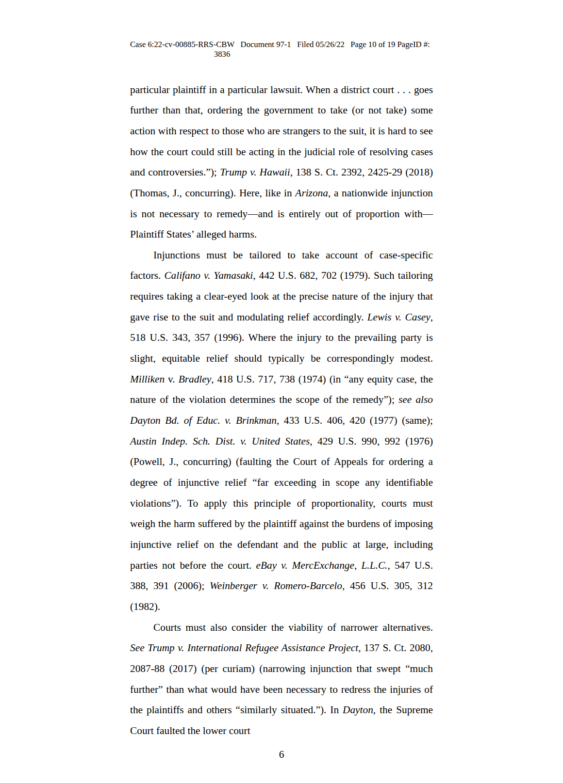Case 6:22-cv-00885-RRS-CBW Document 97-1 Filed 05/26/22 Page 10 of 19 PageID #: 3836
particular plaintiff in a particular lawsuit. When a district court . . . goes further than that, ordering the government to take (or not take) some action with respect to those who are strangers to the suit, it is hard to see how the court could still be acting in the judicial role of resolving cases and controversies.”); Trump v. Hawaii, 138 S. Ct. 2392, 2425-29 (2018) (Thomas, J., concurring). Here, like in Arizona, a nationwide injunction is not necessary to remedy—and is entirely out of proportion with—Plaintiff States’ alleged harms.
Injunctions must be tailored to take account of case-specific factors. Califano v. Yamasaki, 442 U.S. 682, 702 (1979). Such tailoring requires taking a clear-eyed look at the precise nature of the injury that gave rise to the suit and modulating relief accordingly. Lewis v. Casey, 518 U.S. 343, 357 (1996). Where the injury to the prevailing party is slight, equitable relief should typically be correspondingly modest. Milliken v. Bradley, 418 U.S. 717, 738 (1974) (in “any equity case, the nature of the violation determines the scope of the remedy”); see also Dayton Bd. of Educ. v. Brinkman, 433 U.S. 406, 420 (1977) (same); Austin Indep. Sch. Dist. v. United States, 429 U.S. 990, 992 (1976) (Powell, J., concurring) (faulting the Court of Appeals for ordering a degree of injunctive relief “far exceeding in scope any identifiable violations”). To apply this principle of proportionality, courts must weigh the harm suffered by the plaintiff against the burdens of imposing injunctive relief on the defendant and the public at large, including parties not before the court. eBay v. MercExchange, L.L.C., 547 U.S. 388, 391 (2006); Weinberger v. Romero-Barcelo, 456 U.S. 305, 312 (1982).
Courts must also consider the viability of narrower alternatives. See Trump v. International Refugee Assistance Project, 137 S. Ct. 2080, 2087-88 (2017) (per curiam) (narrowing injunction that swept “much further” than what would have been necessary to redress the injuries of the plaintiffs and others “similarly situated.”). In Dayton, the Supreme Court faulted the lower court
6